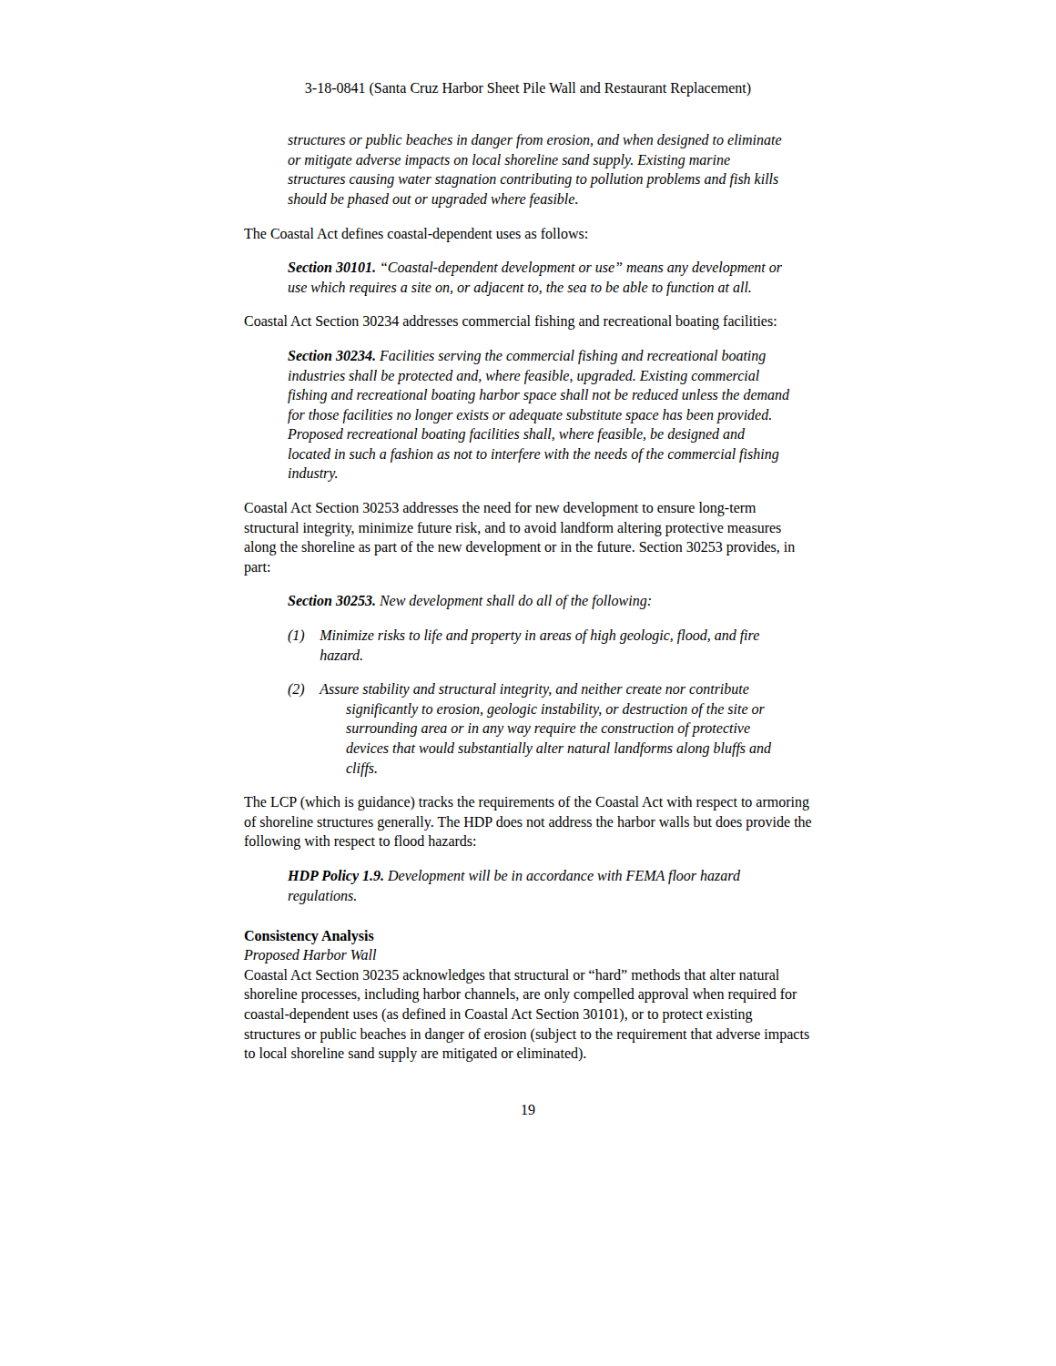3-18-0841 (Santa Cruz Harbor Sheet Pile Wall and Restaurant Replacement)
structures or public beaches in danger from erosion, and when designed to eliminate or mitigate adverse impacts on local shoreline sand supply. Existing marine structures causing water stagnation contributing to pollution problems and fish kills should be phased out or upgraded where feasible.
The Coastal Act defines coastal-dependent uses as follows:
Section 30101. “Coastal-dependent development or use” means any development or use which requires a site on, or adjacent to, the sea to be able to function at all.
Coastal Act Section 30234 addresses commercial fishing and recreational boating facilities:
Section 30234. Facilities serving the commercial fishing and recreational boating industries shall be protected and, where feasible, upgraded. Existing commercial fishing and recreational boating harbor space shall not be reduced unless the demand for those facilities no longer exists or adequate substitute space has been provided. Proposed recreational boating facilities shall, where feasible, be designed and located in such a fashion as not to interfere with the needs of the commercial fishing industry.
Coastal Act Section 30253 addresses the need for new development to ensure long-term structural integrity, minimize future risk, and to avoid landform altering protective measures along the shoreline as part of the new development or in the future. Section 30253 provides, in part:
Section 30253. New development shall do all of the following:
(1)
Minimize risks to life and property in areas of high geologic, flood, and fire hazard.
(2)
Assure stability and structural integrity, and neither create nor contribute significantly to erosion, geologic instability, or destruction of the site or surrounding area or in any way require the construction of protective devices that would substantially alter natural landforms along bluffs and cliffs.
The LCP (which is guidance) tracks the requirements of the Coastal Act with respect to armoring of shoreline structures generally. The HDP does not address the harbor walls but does provide the following with respect to flood hazards:
HDP Policy 1.9. Development will be in accordance with FEMA floor hazard regulations.
Consistency Analysis
Proposed Harbor Wall
Coastal Act Section 30235 acknowledges that structural or “hard” methods that alter natural shoreline processes, including harbor channels, are only compelled approval when required for coastal-dependent uses (as defined in Coastal Act Section 30101), or to protect existing structures or public beaches in danger of erosion (subject to the requirement that adverse impacts to local shoreline sand supply are mitigated or eliminated).
19